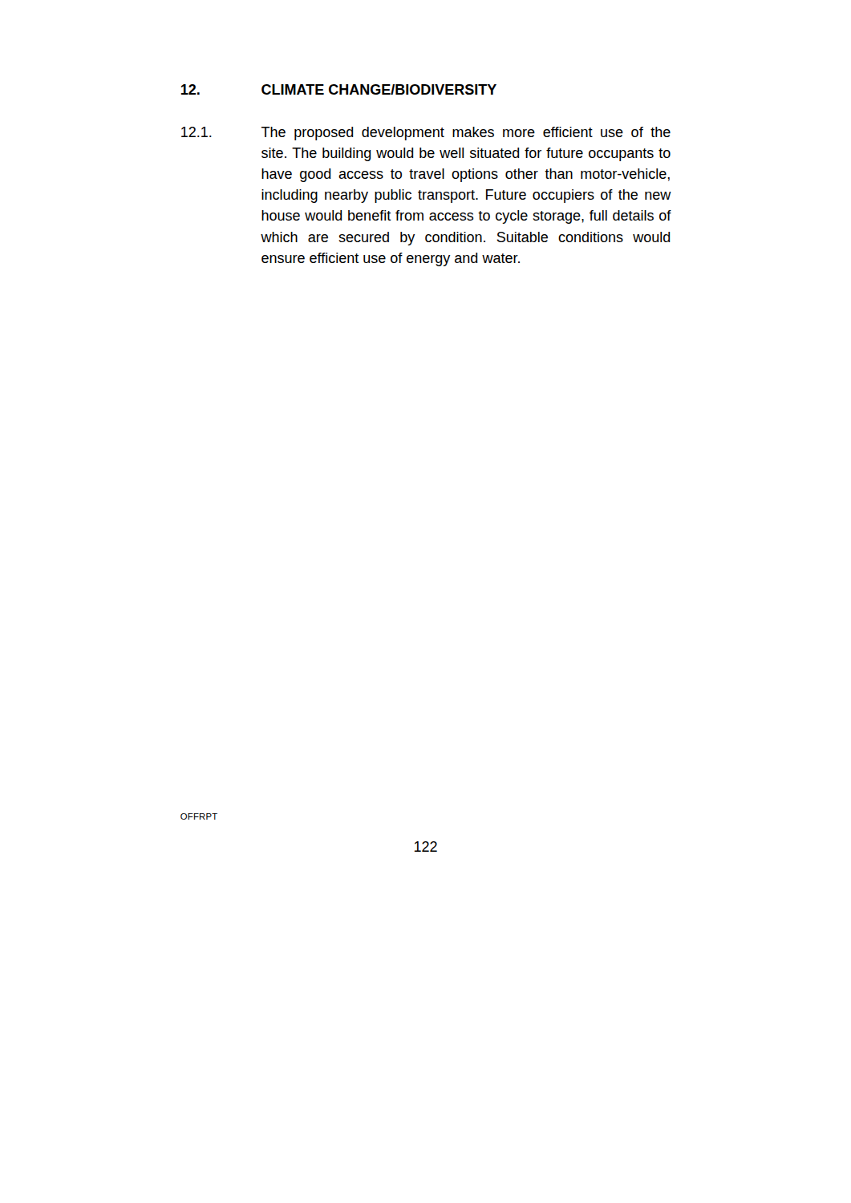12. CLIMATE CHANGE/BIODIVERSITY
12.1. The proposed development makes more efficient use of the site. The building would be well situated for future occupants to have good access to travel options other than motor-vehicle, including nearby public transport. Future occupiers of the new house would benefit from access to cycle storage, full details of which are secured by condition. Suitable conditions would ensure efficient use of energy and water.
OFFRPT
122